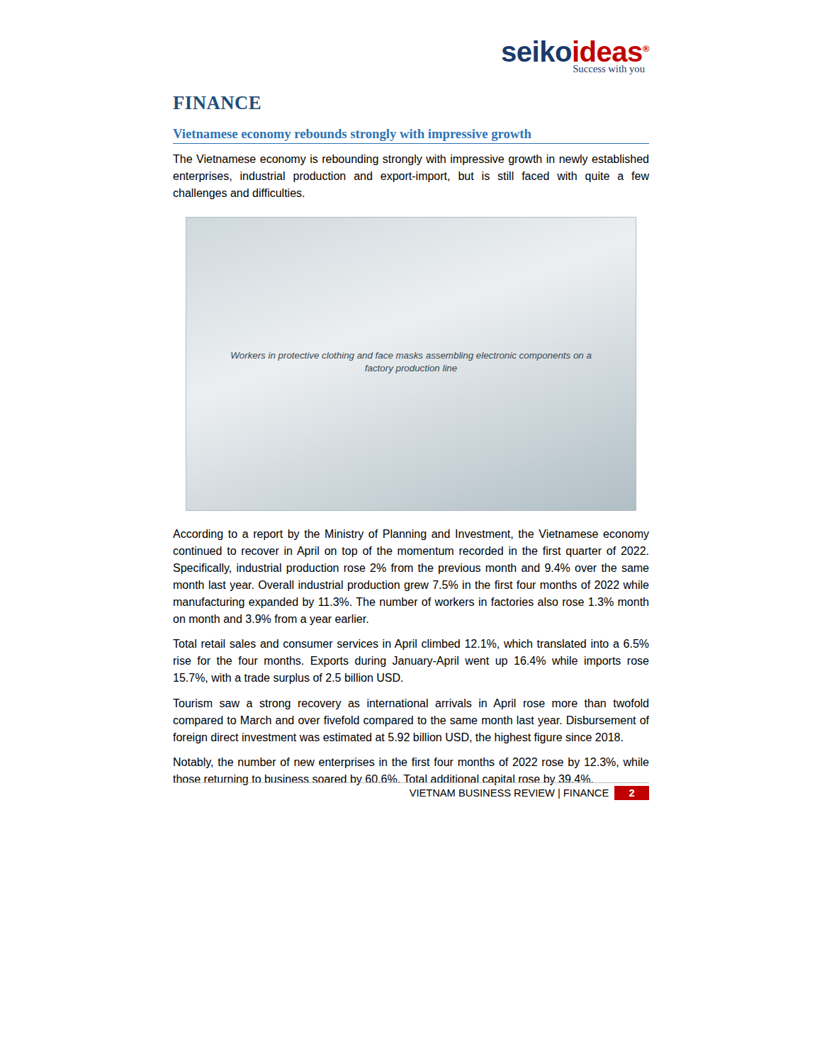seiko ideas®
Success with you
FINANCE
Vietnamese economy rebounds strongly with impressive growth
The Vietnamese economy is rebounding strongly with impressive growth in newly established enterprises, industrial production and export-import, but is still faced with quite a few challenges and difficulties.
According to a report by the Ministry of Planning and Investment, the Vietnamese economy continued to recover in April on top of the momentum recorded in the first quarter of 2022. Specifically, industrial production rose 2% from the previous month and 9.4% over the same month last year. Overall industrial production grew 7.5% in the first four months of 2022 while manufacturing expanded by 11.3%. The number of workers in factories also rose 1.3% month on month and 3.9% from a year earlier.
Total retail sales and consumer services in April climbed 12.1%, which translated into a 6.5% rise for the four months. Exports during January-April went up 16.4% while imports rose 15.7%, with a trade surplus of 2.5 billion USD.
Tourism saw a strong recovery as international arrivals in April rose more than twofold compared to March and over fivefold compared to the same month last year. Disbursement of foreign direct investment was estimated at 5.92 billion USD, the highest figure since 2018.
Notably, the number of new enterprises in the first four months of 2022 rose by 12.3%, while those returning to business soared by 60.6%. Total additional capital rose by 39.4%.
VIETNAM BUSINESS REVIEW | FINANCE
2